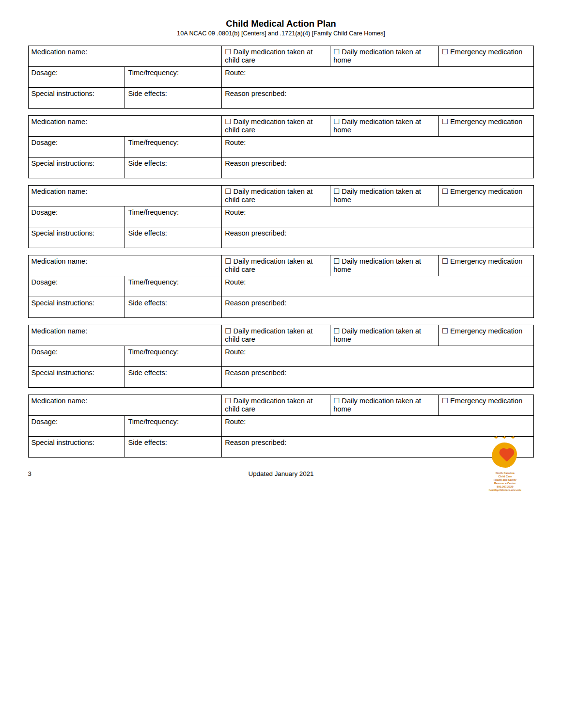Child Medical Action Plan
10A NCAC 09 .0801(b) [Centers] and .1721(a)(4) [Family Child Care Homes]
| Medication name: | ☐ Daily medication taken at child care | ☐ Daily medication taken at home | ☐ Emergency medication |
| Dosage: | Time/frequency: | Route: |
| Special instructions: | Side effects: | Reason prescribed: |
| Medication name: | ☐ Daily medication taken at child care | ☐ Daily medication taken at home | ☐ Emergency medication |
| Dosage: | Time/frequency: | Route: |
| Special instructions: | Side effects: | Reason prescribed: |
| Medication name: | ☐ Daily medication taken at child care | ☐ Daily medication taken at home | ☐ Emergency medication |
| Dosage: | Time/frequency: | Route: |
| Special instructions: | Side effects: | Reason prescribed: |
| Medication name: | ☐ Daily medication taken at child care | ☐ Daily medication taken at home | ☐ Emergency medication |
| Dosage: | Time/frequency: | Route: |
| Special instructions: | Side effects: | Reason prescribed: |
| Medication name: | ☐ Daily medication taken at child care | ☐ Daily medication taken at home | ☐ Emergency medication |
| Dosage: | Time/frequency: | Route: |
| Special instructions: | Side effects: | Reason prescribed: |
| Medication name: | ☐ Daily medication taken at child care | ☐ Daily medication taken at home | ☐ Emergency medication |
| Dosage: | Time/frequency: | Route: |
| Special instructions: | Side effects: | Reason prescribed: |
3
Updated January 2021
✦ ✦ ✦
North Carolina
Child Care
Health and Safety
Resource Center
800.367.2229
healthychildcare.unc.edu